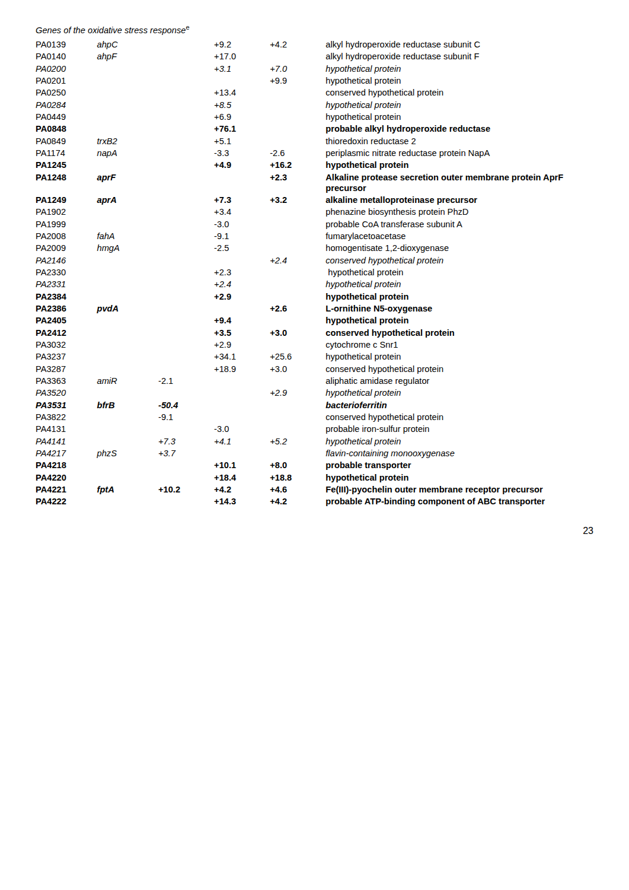Genes of the oxidative stress responsee
| PA0139 | ahpC | | +9.2 | +4.2 | alkyl hydroperoxide reductase subunit C |
| PA0140 | ahpF | | +17.0 | | alkyl hydroperoxide reductase subunit F |
| PA0200 | | | +3.1 | +7.0 | hypothetical protein |
| PA0201 | | | | +9.9 | hypothetical protein |
| PA0250 | | | +13.4 | | conserved hypothetical protein |
| PA0284 | | | +8.5 | | hypothetical protein |
| PA0449 | | | +6.9 | | hypothetical protein |
| PA0848 | | | +76.1 | | probable alkyl hydroperoxide reductase |
| PA0849 | trxB2 | | +5.1 | | thioredoxin reductase 2 |
| PA1174 | napA | | -3.3 | -2.6 | periplasmic nitrate reductase protein NapA |
| PA1245 | | | +4.9 | +16.2 | hypothetical protein |
| PA1248 | aprF | | | +2.3 | Alkaline protease secretion outer membrane protein AprF precursor |
| PA1249 | aprA | | +7.3 | +3.2 | alkaline metalloproteinase precursor |
| PA1902 | | | +3.4 | | phenazine biosynthesis protein PhzD |
| PA1999 | | | -3.0 | | probable CoA transferase subunit A |
| PA2008 | fahA | | -9.1 | | fumarylacetoacetase |
| PA2009 | hmgA | | -2.5 | | homogentisate 1,2-dioxygenase |
| PA2146 | | | | +2.4 | conserved hypothetical protein |
| PA2330 | | | +2.3 | | hypothetical protein |
| PA2331 | | | +2.4 | | hypothetical protein |
| PA2384 | | | +2.9 | | hypothetical protein |
| PA2386 | pvdA | | | +2.6 | L-ornithine N5-oxygenase |
| PA2405 | | | +9.4 | | hypothetical protein |
| PA2412 | | | +3.5 | +3.0 | conserved hypothetical protein |
| PA3032 | | | +2.9 | | cytochrome c Snr1 |
| PA3237 | | | +34.1 | +25.6 | hypothetical protein |
| PA3287 | | | +18.9 | +3.0 | conserved hypothetical protein |
| PA3363 | amiR | -2.1 | | | aliphatic amidase regulator |
| PA3520 | | | | +2.9 | hypothetical protein |
| PA3531 | bfrB | -50.4 | | | bacterioferritin |
| PA3822 | | -9.1 | | | conserved hypothetical protein |
| PA4131 | | | -3.0 | | probable iron-sulfur protein |
| PA4141 | | +7.3 | +4.1 | +5.2 | hypothetical protein |
| PA4217 | phzS | +3.7 | | | flavin-containing monooxygenase |
| PA4218 | | | +10.1 | +8.0 | probable transporter |
| PA4220 | | | +18.4 | +18.8 | hypothetical protein |
| PA4221 | fptA | +10.2 | +4.2 | +4.6 | Fe(III)-pyochelin outer membrane receptor precursor |
| PA4222 | | | +14.3 | +4.2 | probable ATP-binding component of ABC transporter |
23